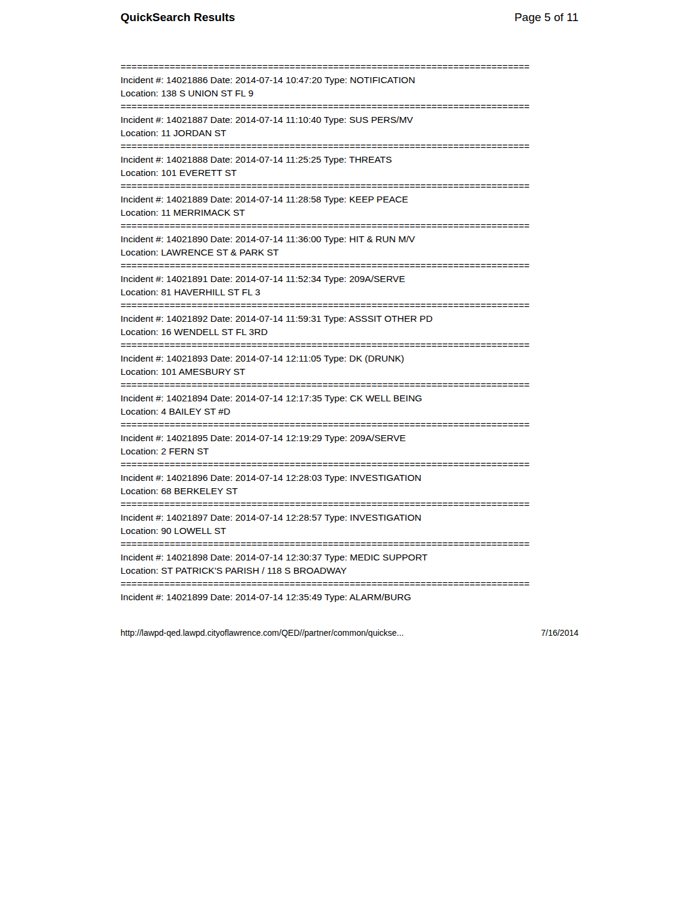QuickSearch Results
Page 5 of 11
===========================================================================
Incident #: 14021886 Date: 2014-07-14 10:47:20 Type: NOTIFICATION
Location: 138 S UNION ST FL 9
===========================================================================
Incident #: 14021887 Date: 2014-07-14 11:10:40 Type: SUS PERS/MV
Location: 11 JORDAN ST
===========================================================================
Incident #: 14021888 Date: 2014-07-14 11:25:25 Type: THREATS
Location: 101 EVERETT ST
===========================================================================
Incident #: 14021889 Date: 2014-07-14 11:28:58 Type: KEEP PEACE
Location: 11 MERRIMACK ST
===========================================================================
Incident #: 14021890 Date: 2014-07-14 11:36:00 Type: HIT & RUN M/V
Location: LAWRENCE ST & PARK ST
===========================================================================
Incident #: 14021891 Date: 2014-07-14 11:52:34 Type: 209A/SERVE
Location: 81 HAVERHILL ST FL 3
===========================================================================
Incident #: 14021892 Date: 2014-07-14 11:59:31 Type: ASSSIT OTHER PD
Location: 16 WENDELL ST FL 3RD
===========================================================================
Incident #: 14021893 Date: 2014-07-14 12:11:05 Type: DK (DRUNK)
Location: 101 AMESBURY ST
===========================================================================
Incident #: 14021894 Date: 2014-07-14 12:17:35 Type: CK WELL BEING
Location: 4 BAILEY ST #D
===========================================================================
Incident #: 14021895 Date: 2014-07-14 12:19:29 Type: 209A/SERVE
Location: 2 FERN ST
===========================================================================
Incident #: 14021896 Date: 2014-07-14 12:28:03 Type: INVESTIGATION
Location: 68 BERKELEY ST
===========================================================================
Incident #: 14021897 Date: 2014-07-14 12:28:57 Type: INVESTIGATION
Location: 90 LOWELL ST
===========================================================================
Incident #: 14021898 Date: 2014-07-14 12:30:37 Type: MEDIC SUPPORT
Location: ST PATRICK'S PARISH / 118 S BROADWAY
===========================================================================
Incident #: 14021899 Date: 2014-07-14 12:35:49 Type: ALARM/BURG
http://lawpd-qed.lawpd.cityoflawrence.com/QED//partner/common/quickse...
7/16/2014